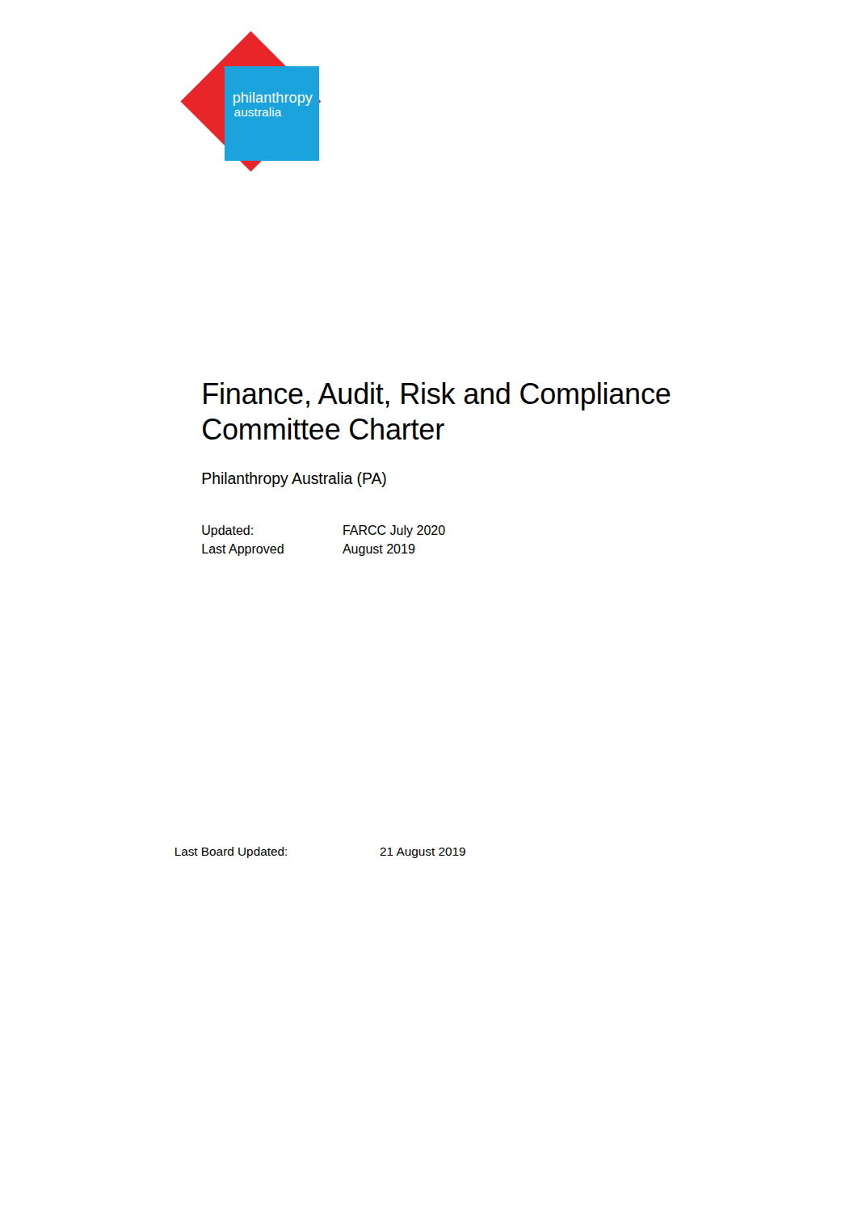philanthropyaustralia
Finance, Audit, Risk and Compliance
Committee Charter
Philanthropy Australia (PA)
| Updated: | FARCC July 2020 |
| Last Approved | August 2019 |
| Last Board Updated: | 21 August 2019 |